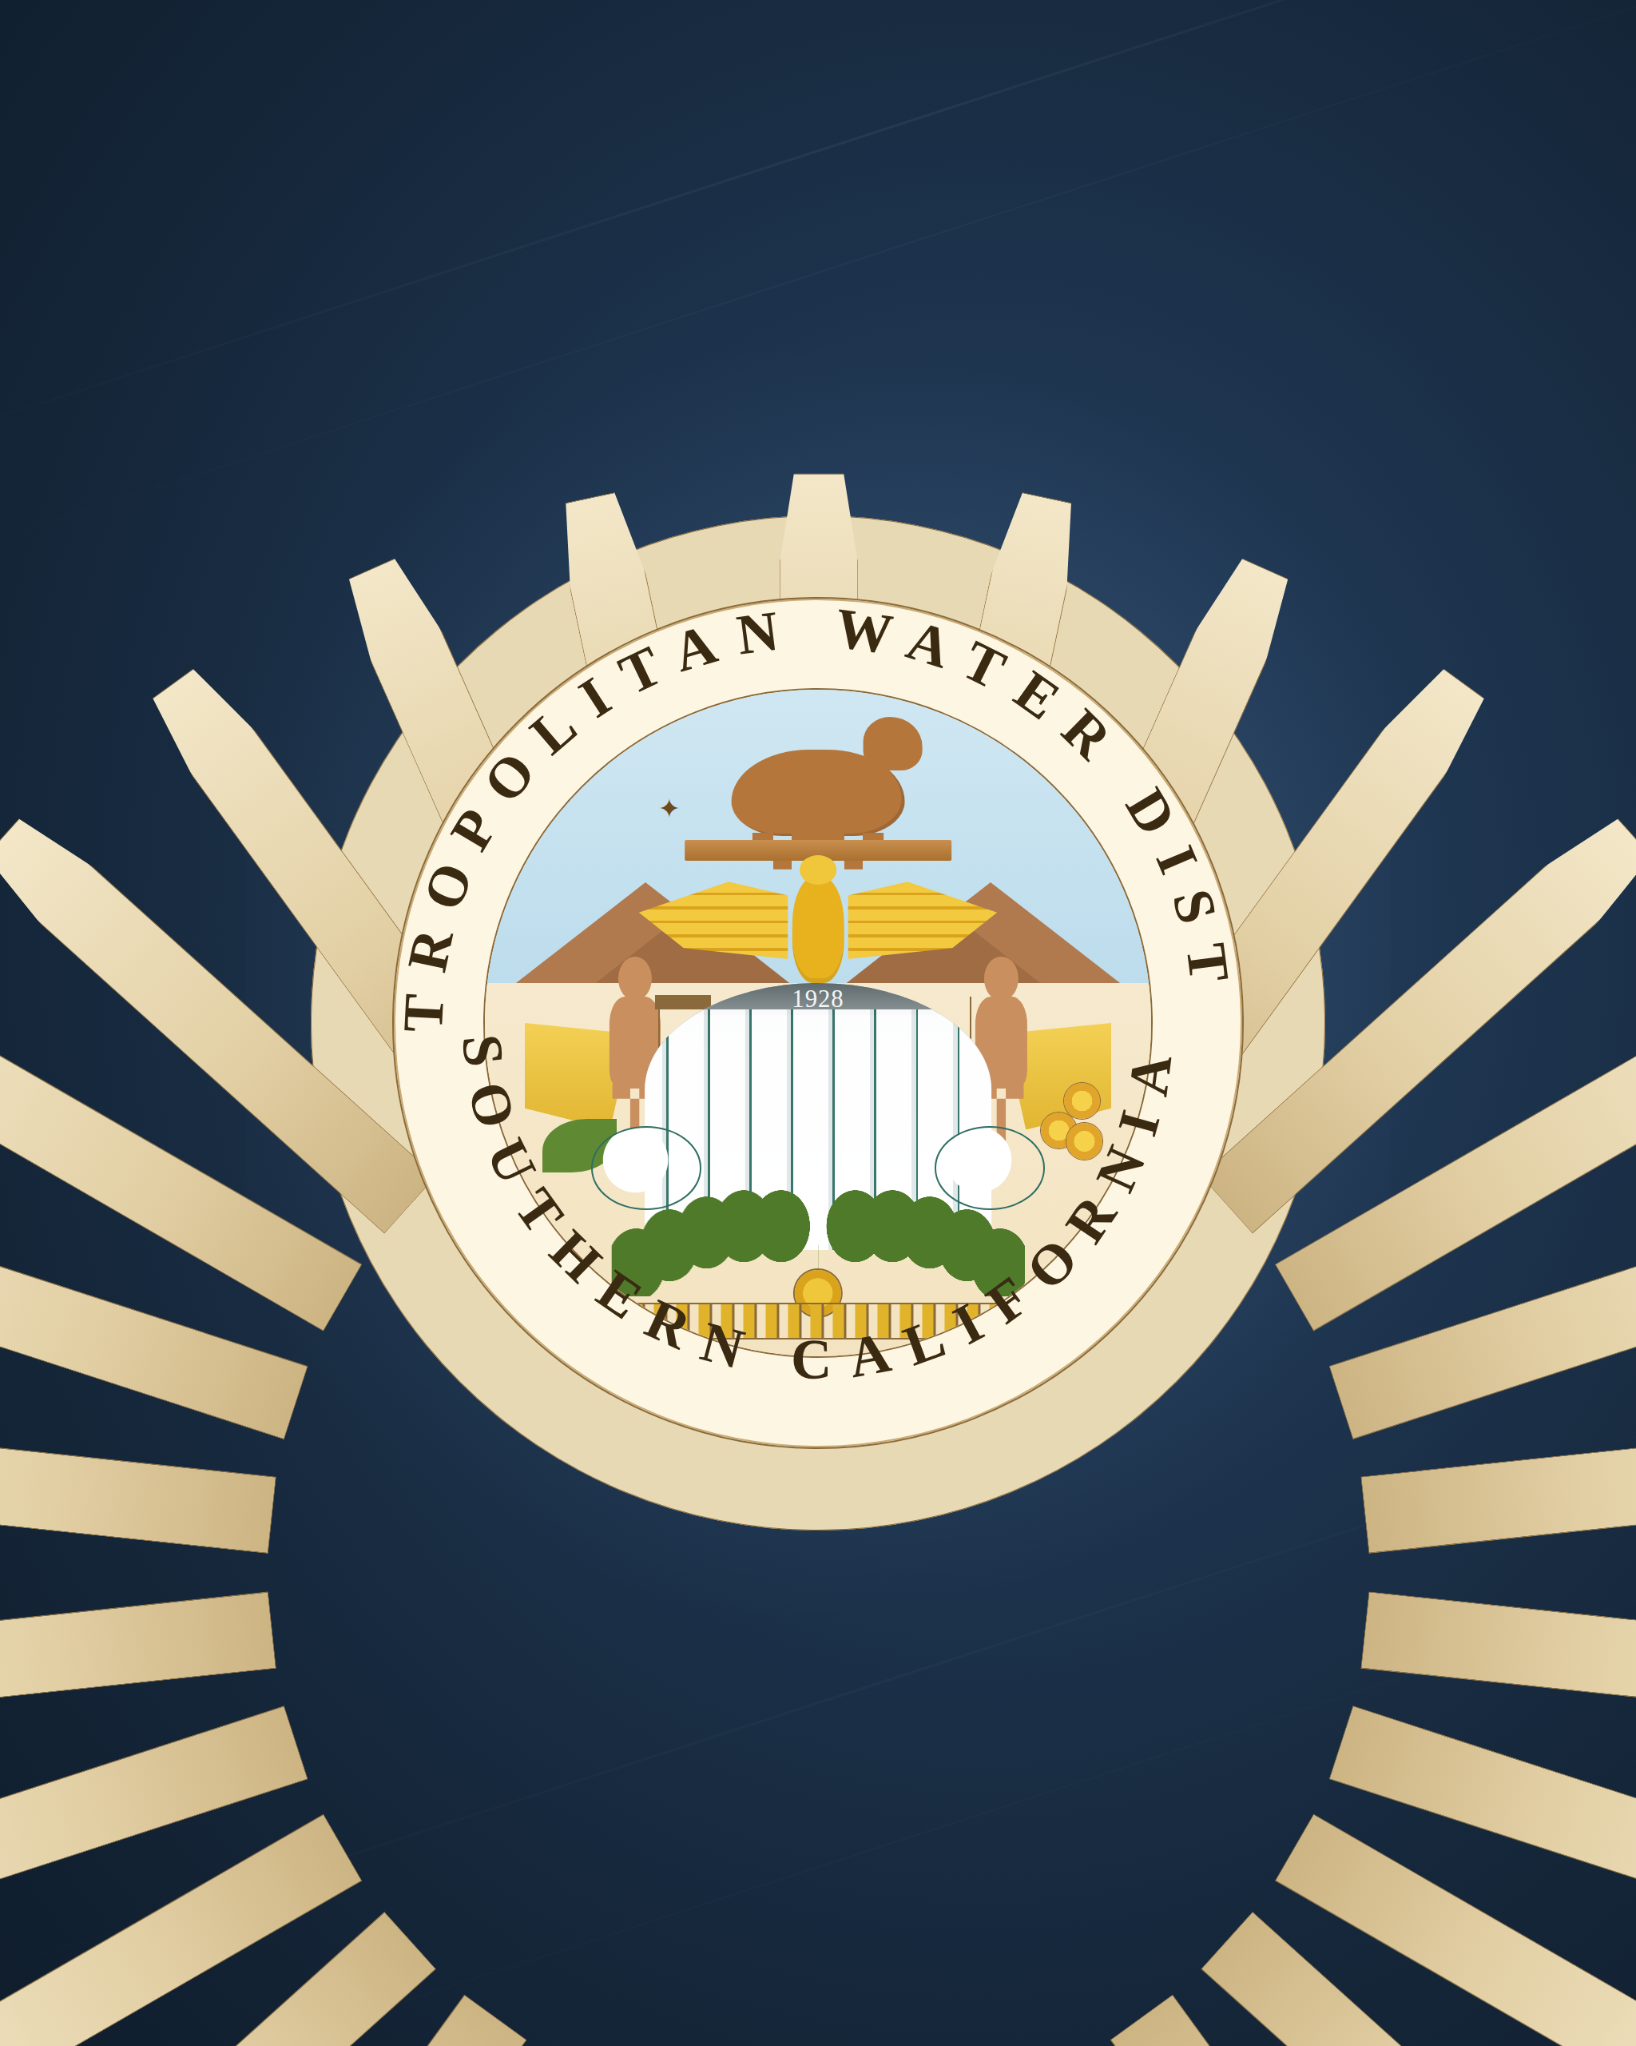The Metropolitan Water District of Southern California
THE METROPOLITAN WATER DISTRICT OF SOUTHERN CALIFORNIA
✦
1928